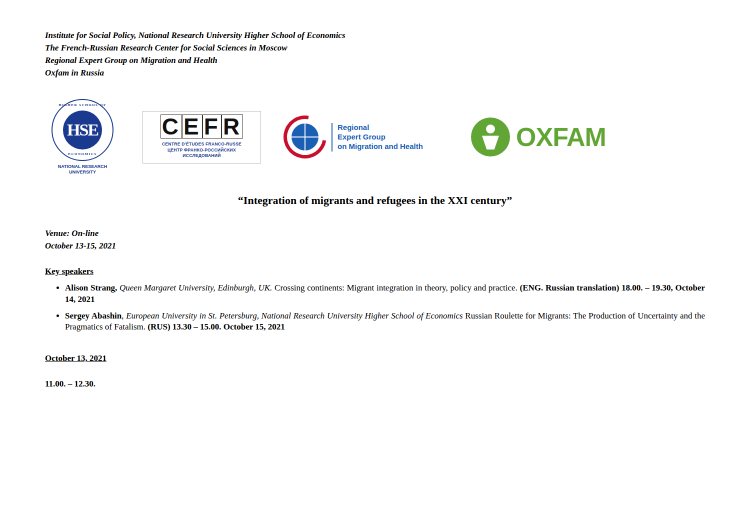Institute for Social Policy, National Research University Higher School of Economics
The French-Russian Research Center for Social Sciences in Moscow
Regional Expert Group on Migration and Health
Oxfam in Russia
HIGHER SCHOOL OF
HSE
ECONOMICS
NATIONAL RESEARCH
UNIVERSITY
CEFR
CENTRE D'ÉTUDES FRANCO-RUSSE
ЦЕНТР ФРАНКО-РОССИЙСКИХ
ИССЛЕДОВАНИЙ
Regional
Expert Group
on Migration and Health
OXFAM
“Integration of migrants and refugees in the XXI century”
Venue: On-line
October 13-15, 2021
Key speakers
Alison Strang, Queen Margaret University, Edinburgh, UK. Crossing continents: Migrant integration in theory, policy and practice. (ENG. Russian translation) 18.00. – 19.30, October 14, 2021
Sergey Abashin, European University in St. Petersburg, National Research University Higher School of Economics Russian Roulette for Migrants: The Production of Uncertainty and the Pragmatics of Fatalism. (RUS) 13.30 – 15.00. October 15, 2021
October 13, 2021
11.00. – 12.30.